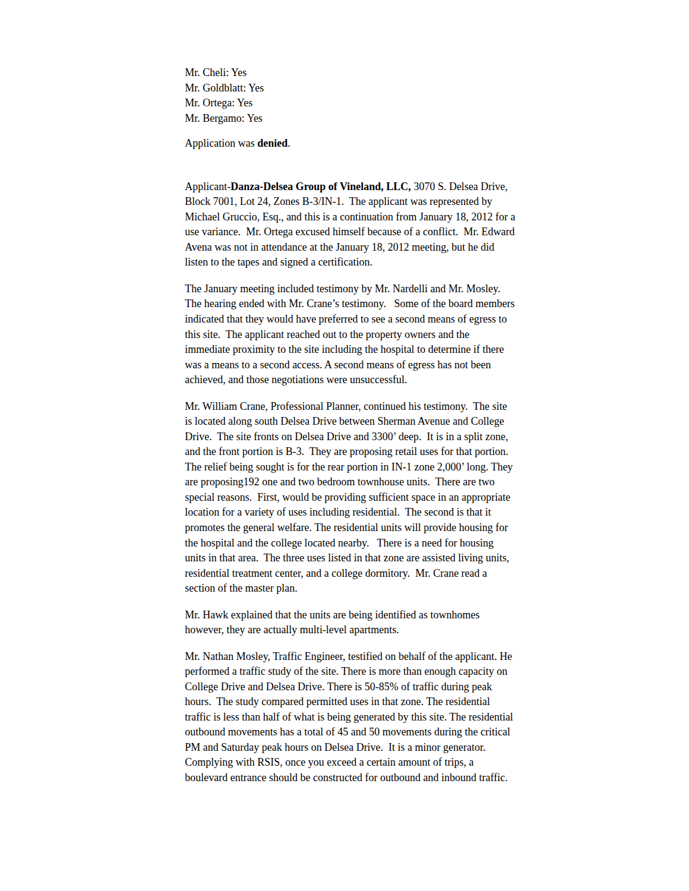Mr. Cheli: Yes
Mr. Goldblatt: Yes
Mr. Ortega: Yes
Mr. Bergamo: Yes
Application was denied.
Applicant-Danza-Delsea Group of Vineland, LLC, 3070 S. Delsea Drive, Block 7001, Lot 24, Zones B-3/IN-1. The applicant was represented by Michael Gruccio, Esq., and this is a continuation from January 18, 2012 for a use variance. Mr. Ortega excused himself because of a conflict. Mr. Edward Avena was not in attendance at the January 18, 2012 meeting, but he did listen to the tapes and signed a certification.
The January meeting included testimony by Mr. Nardelli and Mr. Mosley. The hearing ended with Mr. Crane’s testimony. Some of the board members indicated that they would have preferred to see a second means of egress to this site. The applicant reached out to the property owners and the immediate proximity to the site including the hospital to determine if there was a means to a second access. A second means of egress has not been achieved, and those negotiations were unsuccessful.
Mr. William Crane, Professional Planner, continued his testimony. The site is located along south Delsea Drive between Sherman Avenue and College Drive. The site fronts on Delsea Drive and 3300’ deep. It is in a split zone, and the front portion is B-3. They are proposing retail uses for that portion. The relief being sought is for the rear portion in IN-1 zone 2,000’ long. They are proposing192 one and two bedroom townhouse units. There are two special reasons. First, would be providing sufficient space in an appropriate location for a variety of uses including residential. The second is that it promotes the general welfare. The residential units will provide housing for the hospital and the college located nearby. There is a need for housing units in that area. The three uses listed in that zone are assisted living units, residential treatment center, and a college dormitory. Mr. Crane read a section of the master plan.
Mr. Hawk explained that the units are being identified as townhomes however, they are actually multi-level apartments.
Mr. Nathan Mosley, Traffic Engineer, testified on behalf of the applicant. He performed a traffic study of the site. There is more than enough capacity on College Drive and Delsea Drive. There is 50-85% of traffic during peak hours. The study compared permitted uses in that zone. The residential traffic is less than half of what is being generated by this site. The residential outbound movements has a total of 45 and 50 movements during the critical PM and Saturday peak hours on Delsea Drive. It is a minor generator. Complying with RSIS, once you exceed a certain amount of trips, a boulevard entrance should be constructed for outbound and inbound traffic.